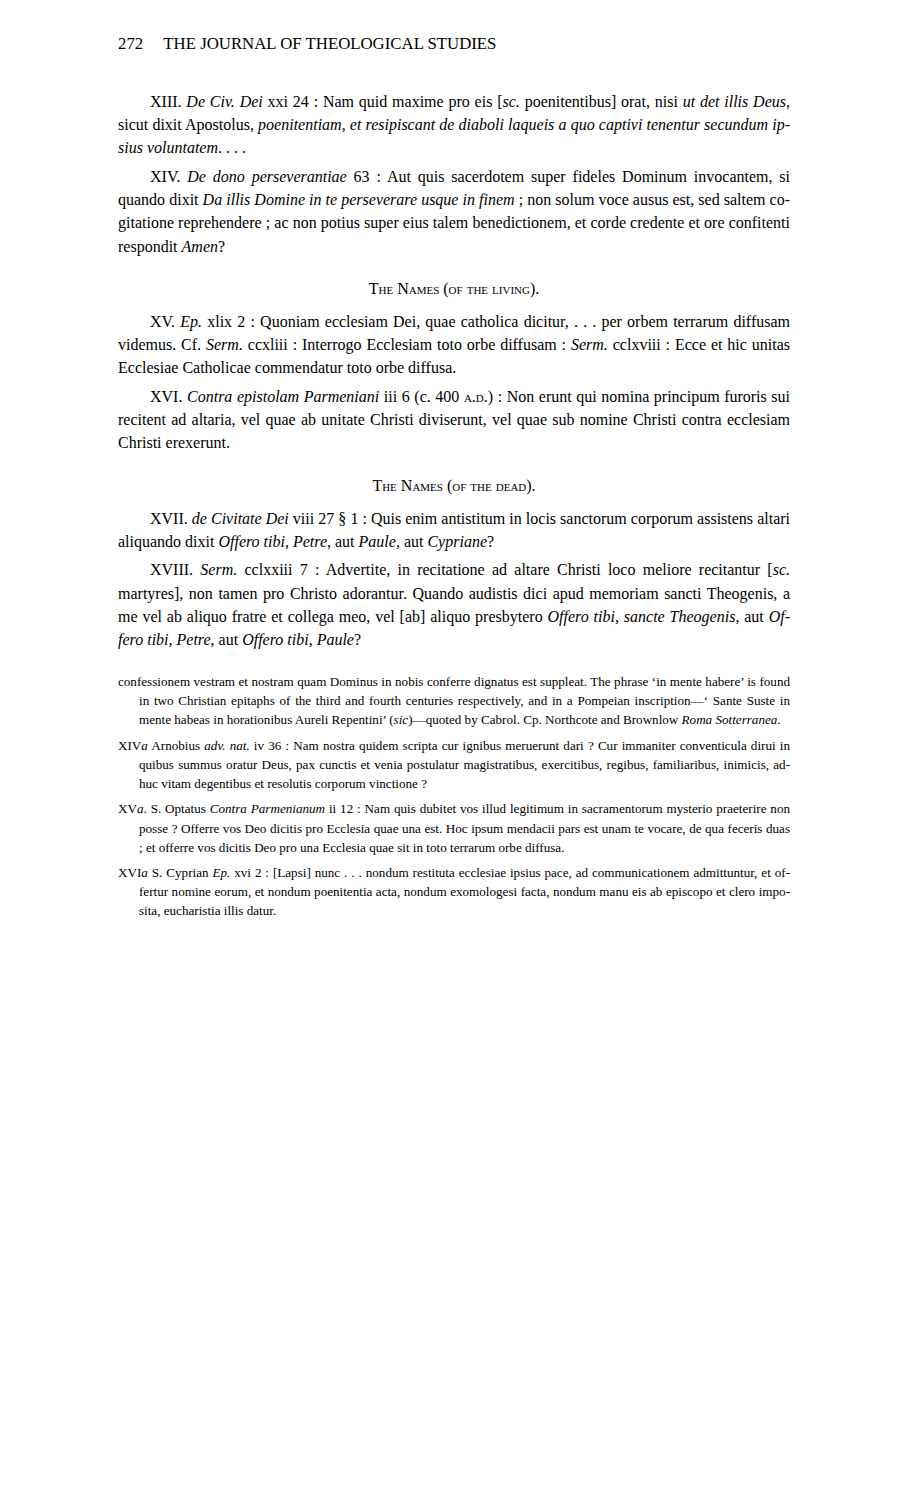272 THE JOURNAL OF THEOLOGICAL STUDIES
XIII. De Civ. Dei xxi 24 : Nam quid maxime pro eis [sc. poenitentibus] orat, nisi ut det illis Deus, sicut dixit Apostolus, poenitentiam, et resipiscant de diaboli laqueis a quo captivi tenentur secundum ipsius voluntatem. . . .
XIV. De dono perseverantiae 63 : Aut quis sacerdotem super fideles Dominum invocantem, si quando dixit Da illis Domine in te perseverare usque in finem ; non solum voce ausus est, sed saltem cogitatione reprehendere ; ac non potius super eius talem benedictionem, et corde credente et ore confitenti respondit Amen?
The Names (of the living).
XV. Ep. xlix 2 : Quoniam ecclesiam Dei, quae catholica dicitur, . . . per orbem terrarum diffusam videmus. Cf. Serm. ccxliii : Interrogo Ecclesiam toto orbe diffusam : Serm. cclxviii : Ecce et hic unitas Ecclesiae Catholicae commendatur toto orbe diffusa.
XVI. Contra epistolam Parmeniani iii 6 (c. 400 a.d.) : Non erunt qui nomina principum furoris sui recitent ad altaria, vel quae ab unitate Christi diviserunt, vel quae sub nomine Christi contra ecclesiam Christi erexerunt.
The Names (of the dead).
XVII. de Civitate Dei viii 27 § 1 : Quis enim antistitum in locis sanctorum corporum assistens altari aliquando dixit Offero tibi, Petre, aut Paule, aut Cypriane?
XVIII. Serm. cclxxiii 7 : Advertite, in recitatione ad altare Christi loco meliore recitantur [sc. martyres], non tamen pro Christo adorantur. Quando audistis dici apud memoriam sancti Theogenis, a me vel ab aliquo fratre et collega meo, vel [ab] aliquo presbytero Offero tibi, sancte Theogenis, aut Offero tibi, Petre, aut Offero tibi, Paule?
confessionem vestram et nostram quam Dominus in nobis conferre dignatus est suppleat. The phrase ‘in mente habere’ is found in two Christian epitaphs of the third and fourth centuries respectively, and in a Pompeian inscription—‘ Sante Suste in mente habeas in horationibus Aureli Repentini’ (sic)—quoted by Cabrol. Cp. Northcote and Brownlow Roma Sotterranea.
XIVa Arnobius adv. nat. iv 36 : Nam nostra quidem scripta cur ignibus meruerunt dari ? Cur immaniter conventicula dirui in quibus summus oratur Deus, pax cunctis et venia postulatur magistratibus, exercitibus, regibus, familiaribus, inimicis, adhuc vitam degentibus et resolutis corporum vinctione ?
XVa. S. Optatus Contra Parmenianum ii 12 : Nam quis dubitet vos illud legitimum in sacramentorum mysterio praeterire non posse ? Offerre vos Deo dicitis pro Ecclesia quae una est. Hoc ipsum mendacii pars est unam te vocare, de qua feceris duas ; et offerre vos dicitis Deo pro una Ecclesia quae sit in toto terrarum orbe diffusa.
XVIa S. Cyprian Ep. xvi 2 : [Lapsi] nunc . . . nondum restituta ecclesiae ipsius pace, ad communicationem admittuntur, et offertur nomine eorum, et nondum poenitentia acta, nondum exomologesi facta, nondum manu eis ab episcopo et clero imposita, eucharistia illis datur.